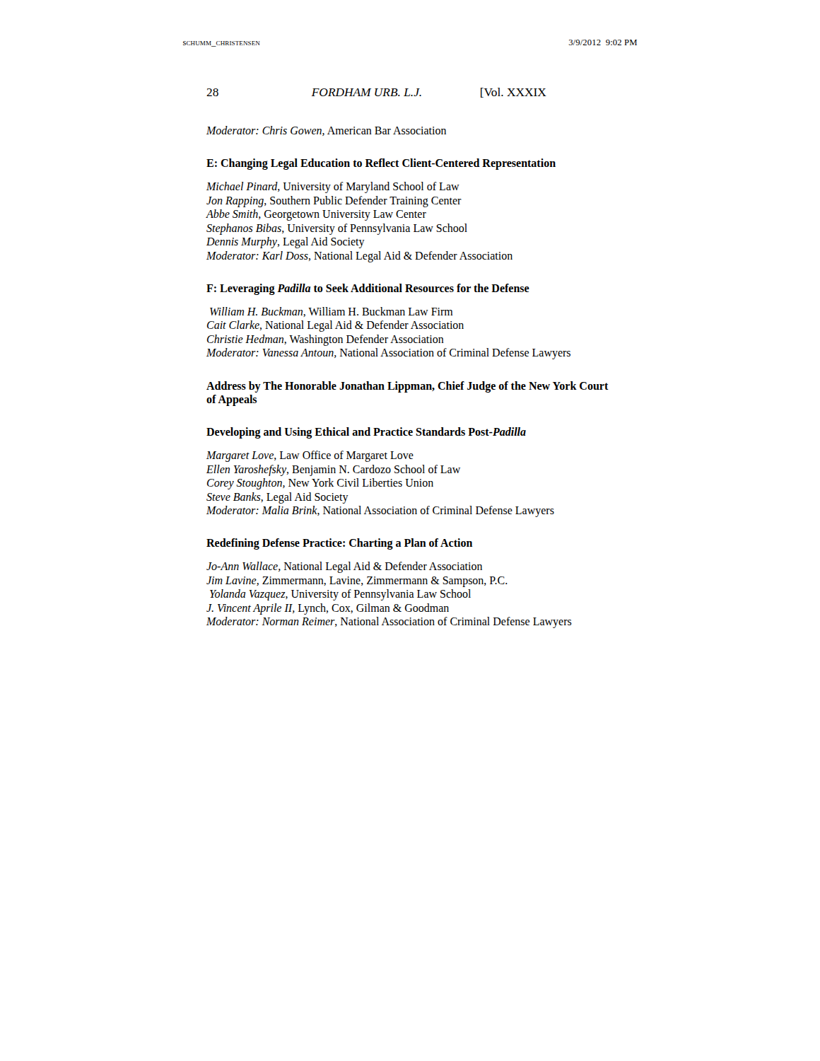Schumm_Christensen 3/9/2012 9:02 PM
28 FORDHAM URB. L.J. [Vol. XXXIX
Moderator: Chris Gowen, American Bar Association
E: Changing Legal Education to Reflect Client-Centered Representation
Michael Pinard, University of Maryland School of Law
Jon Rapping, Southern Public Defender Training Center
Abbe Smith, Georgetown University Law Center
Stephanos Bibas, University of Pennsylvania Law School
Dennis Murphy, Legal Aid Society
Moderator: Karl Doss, National Legal Aid & Defender Association
F: Leveraging Padilla to Seek Additional Resources for the Defense
William H. Buckman, William H. Buckman Law Firm
Cait Clarke, National Legal Aid & Defender Association
Christie Hedman, Washington Defender Association
Moderator: Vanessa Antoun, National Association of Criminal Defense Lawyers
Address by The Honorable Jonathan Lippman, Chief Judge of the New York Court of Appeals
Developing and Using Ethical and Practice Standards Post-Padilla
Margaret Love, Law Office of Margaret Love
Ellen Yaroshefsky, Benjamin N. Cardozo School of Law
Corey Stoughton, New York Civil Liberties Union
Steve Banks, Legal Aid Society
Moderator: Malia Brink, National Association of Criminal Defense Lawyers
Redefining Defense Practice: Charting a Plan of Action
Jo-Ann Wallace, National Legal Aid & Defender Association
Jim Lavine, Zimmermann, Lavine, Zimmermann & Sampson, P.C.
Yolanda Vazquez, University of Pennsylvania Law School
J. Vincent Aprile II, Lynch, Cox, Gilman & Goodman
Moderator: Norman Reimer, National Association of Criminal Defense Lawyers